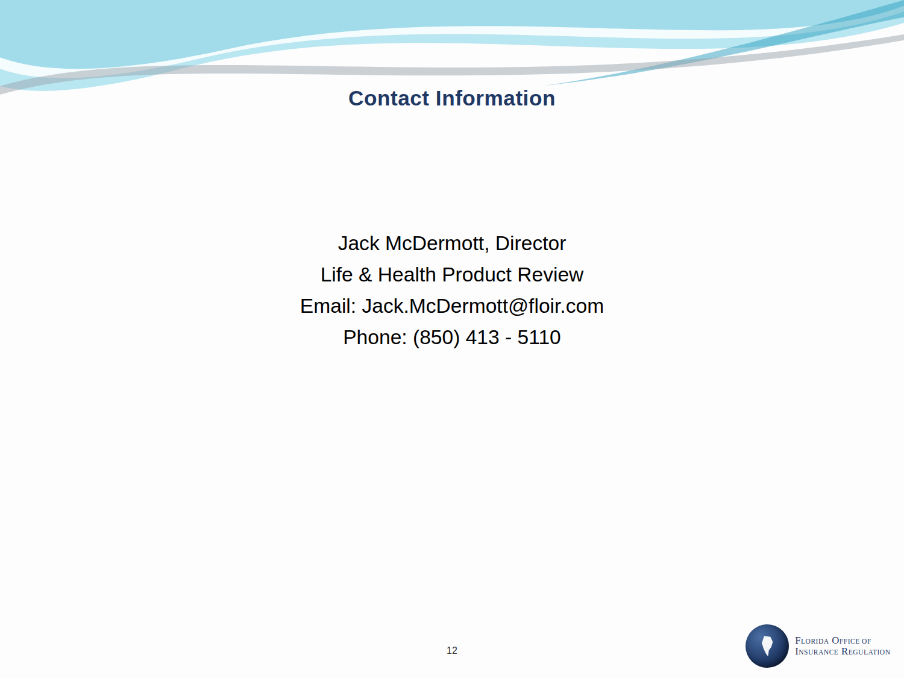Contact Information
Jack McDermott, Director
Life & Health Product Review
Email: Jack.McDermott@floir.com
Phone: (850) 413 - 5110
12
FLORIDA OFFICE OF
INSURANCE REGULATION